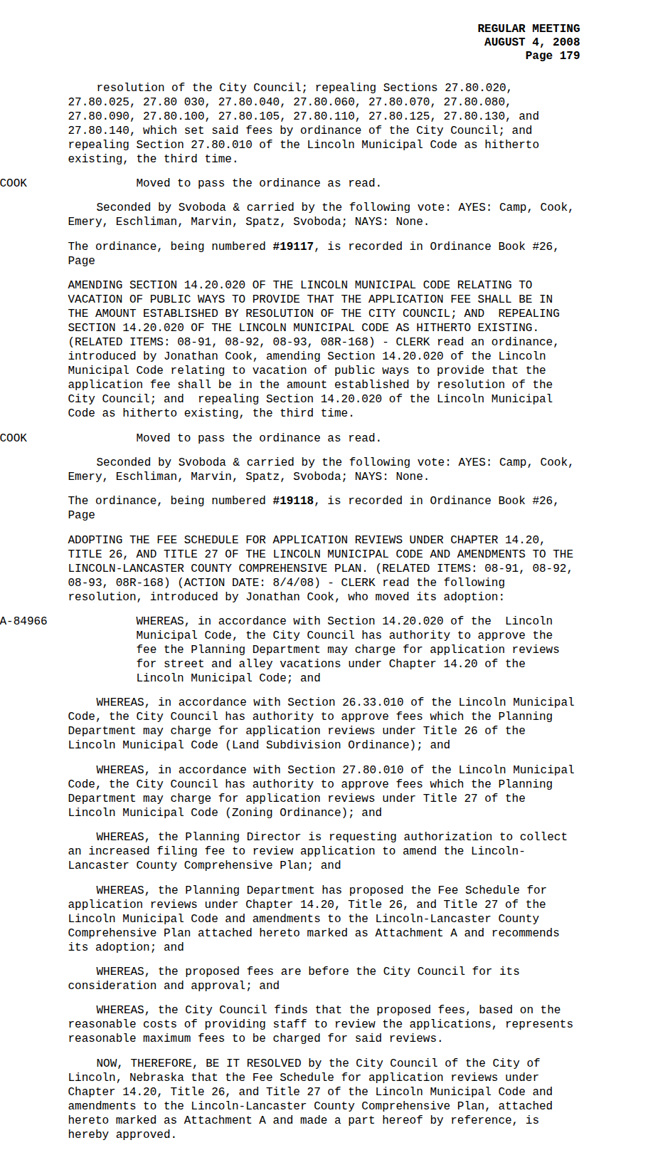REGULAR MEETING
AUGUST 4, 2008
Page 179
resolution of the City Council; repealing Sections 27.80.020, 27.80.025, 27.80 030, 27.80.040, 27.80.060, 27.80.070, 27.80.080, 27.80.090, 27.80.100, 27.80.105, 27.80.110, 27.80.125, 27.80.130, and 27.80.140, which set said fees by ordinance of the City Council; and repealing Section 27.80.010 of the Lincoln Municipal Code as hitherto existing, the third time.
COOKMoved to pass the ordinance as read.
Seconded by Svoboda & carried by the following vote: AYES: Camp, Cook, Emery, Eschliman, Marvin, Spatz, Svoboda; NAYS: None.
The ordinance, being numbered #19117, is recorded in Ordinance Book #26, Page
AMENDING SECTION 14.20.020 OF THE LINCOLN MUNICIPAL CODE RELATING TO VACATION OF PUBLIC WAYS TO PROVIDE THAT THE APPLICATION FEE SHALL BE IN THE AMOUNT ESTABLISHED BY RESOLUTION OF THE CITY COUNCIL; AND REPEALING SECTION 14.20.020 OF THE LINCOLN MUNICIPAL CODE AS HITHERTO EXISTING. (RELATED ITEMS: 08-91, 08-92, 08-93, 08R-168) - CLERK read an ordinance, introduced by Jonathan Cook, amending Section 14.20.020 of the Lincoln Municipal Code relating to vacation of public ways to provide that the application fee shall be in the amount established by resolution of the City Council; and repealing Section 14.20.020 of the Lincoln Municipal Code as hitherto existing, the third time.
COOKMoved to pass the ordinance as read.
Seconded by Svoboda & carried by the following vote: AYES: Camp, Cook, Emery, Eschliman, Marvin, Spatz, Svoboda; NAYS: None.
The ordinance, being numbered #19118, is recorded in Ordinance Book #26, Page
ADOPTING THE FEE SCHEDULE FOR APPLICATION REVIEWS UNDER CHAPTER 14.20, TITLE 26, AND TITLE 27 OF THE LINCOLN MUNICIPAL CODE AND AMENDMENTS TO THE LINCOLN-LANCASTER COUNTY COMPREHENSIVE PLAN. (RELATED ITEMS: 08-91, 08-92, 08-93, 08R-168) (ACTION DATE: 8/4/08) - CLERK read the following resolution, introduced by Jonathan Cook, who moved its adoption:
A-84966 WHEREAS, in accordance with Section 14.20.020 of the Lincoln Municipal Code, the City Council has authority to approve the fee the Planning Department may charge for application reviews for street and alley vacations under Chapter 14.20 of the Lincoln Municipal Code; and
WHEREAS, in accordance with Section 26.33.010 of the Lincoln Municipal Code, the City Council has authority to approve fees which the Planning Department may charge for application reviews under Title 26 of the Lincoln Municipal Code (Land Subdivision Ordinance); and
WHEREAS, in accordance with Section 27.80.010 of the Lincoln Municipal Code, the City Council has authority to approve fees which the Planning Department may charge for application reviews under Title 27 of the Lincoln Municipal Code (Zoning Ordinance); and
WHEREAS, the Planning Director is requesting authorization to collect an increased filing fee to review application to amend the Lincoln-Lancaster County Comprehensive Plan; and
WHEREAS, the Planning Department has proposed the Fee Schedule for application reviews under Chapter 14.20, Title 26, and Title 27 of the Lincoln Municipal Code and amendments to the Lincoln-Lancaster County Comprehensive Plan attached hereto marked as Attachment A and recommends its adoption; and
WHEREAS, the proposed fees are before the City Council for its consideration and approval; and
WHEREAS, the City Council finds that the proposed fees, based on the reasonable costs of providing staff to review the applications, represents reasonable maximum fees to be charged for said reviews.
NOW, THEREFORE, BE IT RESOLVED by the City Council of the City of Lincoln, Nebraska that the Fee Schedule for application reviews under Chapter 14.20, Title 26, and Title 27 of the Lincoln Municipal Code and amendments to the Lincoln-Lancaster County Comprehensive Plan, attached hereto marked as Attachment A and made a part hereof by reference, is hereby approved.